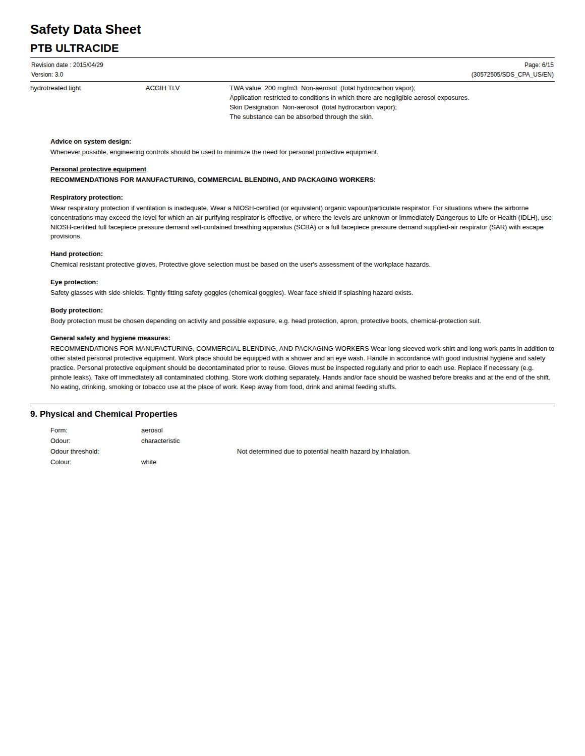Safety Data Sheet
PTB ULTRACIDE
| Revision date : 2015/04/29 | Page: 6/15 |
| Version: 3.0 | (30572505/SDS_CPA_US/EN) |
| hydrotreated light | ACGIH TLV | TWA value 200 mg/m3 Non-aerosol (total hydrocarbon vapor); Application restricted to conditions in which there are negligible aerosol exposures. Skin Designation Non-aerosol (total hydrocarbon vapor); The substance can be absorbed through the skin. |
Advice on system design:
Whenever possible, engineering controls should be used to minimize the need for personal protective equipment.
Personal protective equipment
RECOMMENDATIONS FOR MANUFACTURING, COMMERCIAL BLENDING, AND PACKAGING WORKERS:
Respiratory protection:
Wear respiratory protection if ventilation is inadequate. Wear a NIOSH-certified (or equivalent) organic vapour/particulate respirator. For situations where the airborne concentrations may exceed the level for which an air purifying respirator is effective, or where the levels are unknown or Immediately Dangerous to Life or Health (IDLH), use NIOSH-certified full facepiece pressure demand self-contained breathing apparatus (SCBA) or a full facepiece pressure demand supplied-air respirator (SAR) with escape provisions.
Hand protection:
Chemical resistant protective gloves, Protective glove selection must be based on the user's assessment of the workplace hazards.
Eye protection:
Safety glasses with side-shields. Tightly fitting safety goggles (chemical goggles). Wear face shield if splashing hazard exists.
Body protection:
Body protection must be chosen depending on activity and possible exposure, e.g. head protection, apron, protective boots, chemical-protection suit.
General safety and hygiene measures:
RECOMMENDATIONS FOR MANUFACTURING, COMMERCIAL BLENDING, AND PACKAGING WORKERS Wear long sleeved work shirt and long work pants in addition to other stated personal protective equipment. Work place should be equipped with a shower and an eye wash. Handle in accordance with good industrial hygiene and safety practice. Personal protective equipment should be decontaminated prior to reuse. Gloves must be inspected regularly and prior to each use. Replace if necessary (e.g. pinhole leaks). Take off immediately all contaminated clothing. Store work clothing separately. Hands and/or face should be washed before breaks and at the end of the shift. No eating, drinking, smoking or tobacco use at the place of work. Keep away from food, drink and animal feeding stuffs.
9. Physical and Chemical Properties
| Form: | aerosol | |
| Odour: | characteristic | |
| Odour threshold: | | Not determined due to potential health hazard by inhalation. |
| Colour: | white | |